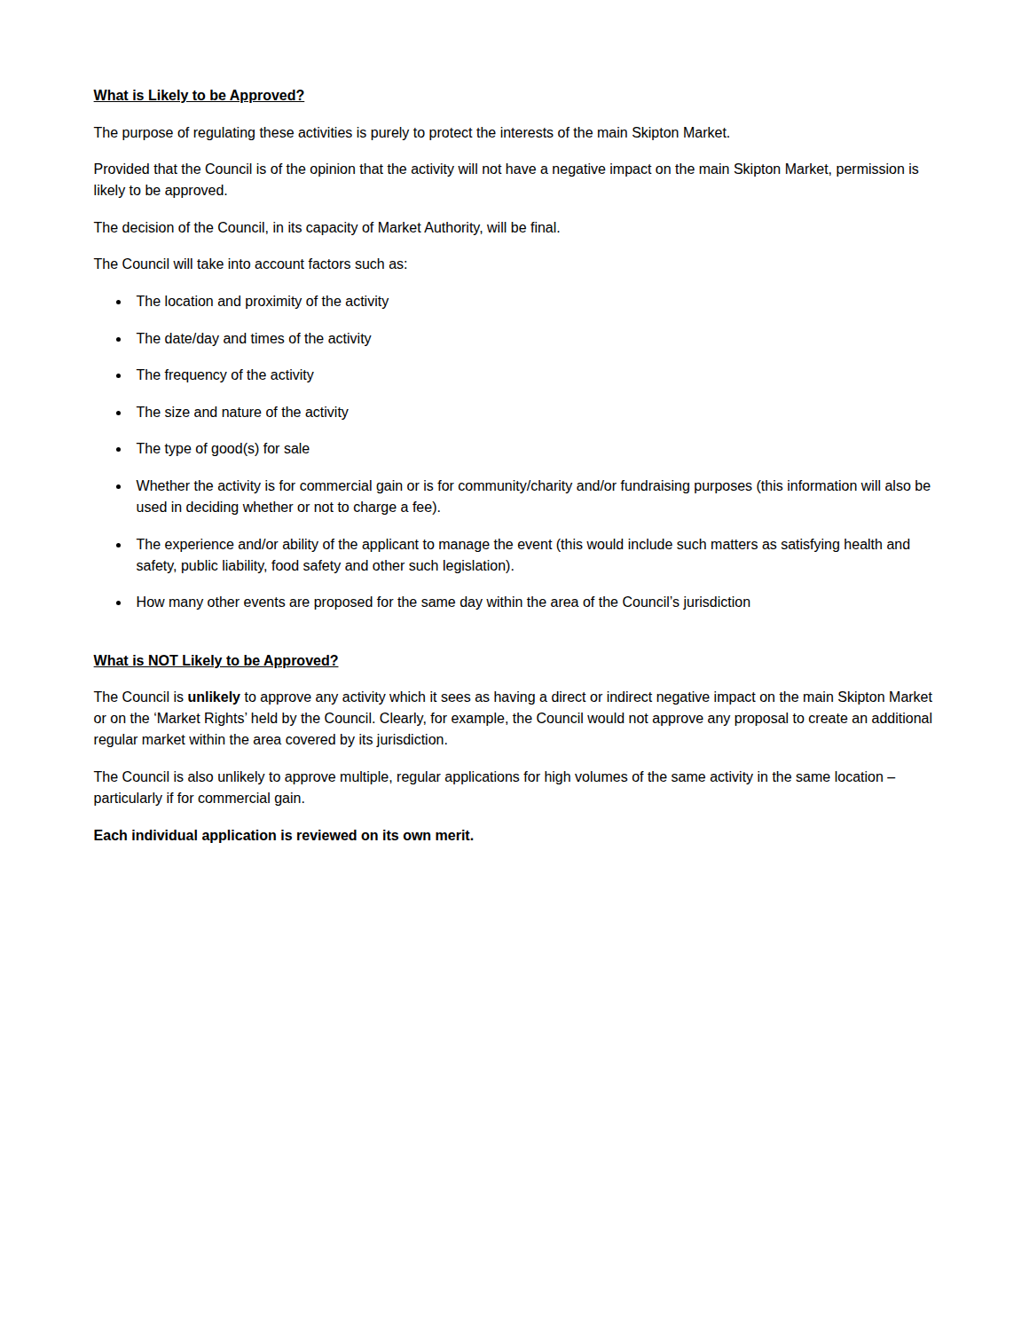What is Likely to be Approved?
The purpose of regulating these activities is purely to protect the interests of the main Skipton Market.
Provided that the Council is of the opinion that the activity will not have a negative impact on the main Skipton Market, permission is likely to be approved.
The decision of the Council, in its capacity of Market Authority, will be final.
The Council will take into account factors such as:
The location and proximity of the activity
The date/day and times of the activity
The frequency of the activity
The size and nature of the activity
The type of good(s) for sale
Whether the activity is for commercial gain or is for community/charity and/or fundraising purposes (this information will also be used in deciding whether or not to charge a fee).
The experience and/or ability of the applicant to manage the event (this would include such matters as satisfying health and safety, public liability, food safety and other such legislation).
How many other events are proposed for the same day within the area of the Council’s jurisdiction
What is NOT Likely to be Approved?
The Council is unlikely to approve any activity which it sees as having a direct or indirect negative impact on the main Skipton Market or on the ‘Market Rights’ held by the Council. Clearly, for example, the Council would not approve any proposal to create an additional regular market within the area covered by its jurisdiction.
The Council is also unlikely to approve multiple, regular applications for high volumes of the same activity in the same location – particularly if for commercial gain.
Each individual application is reviewed on its own merit.